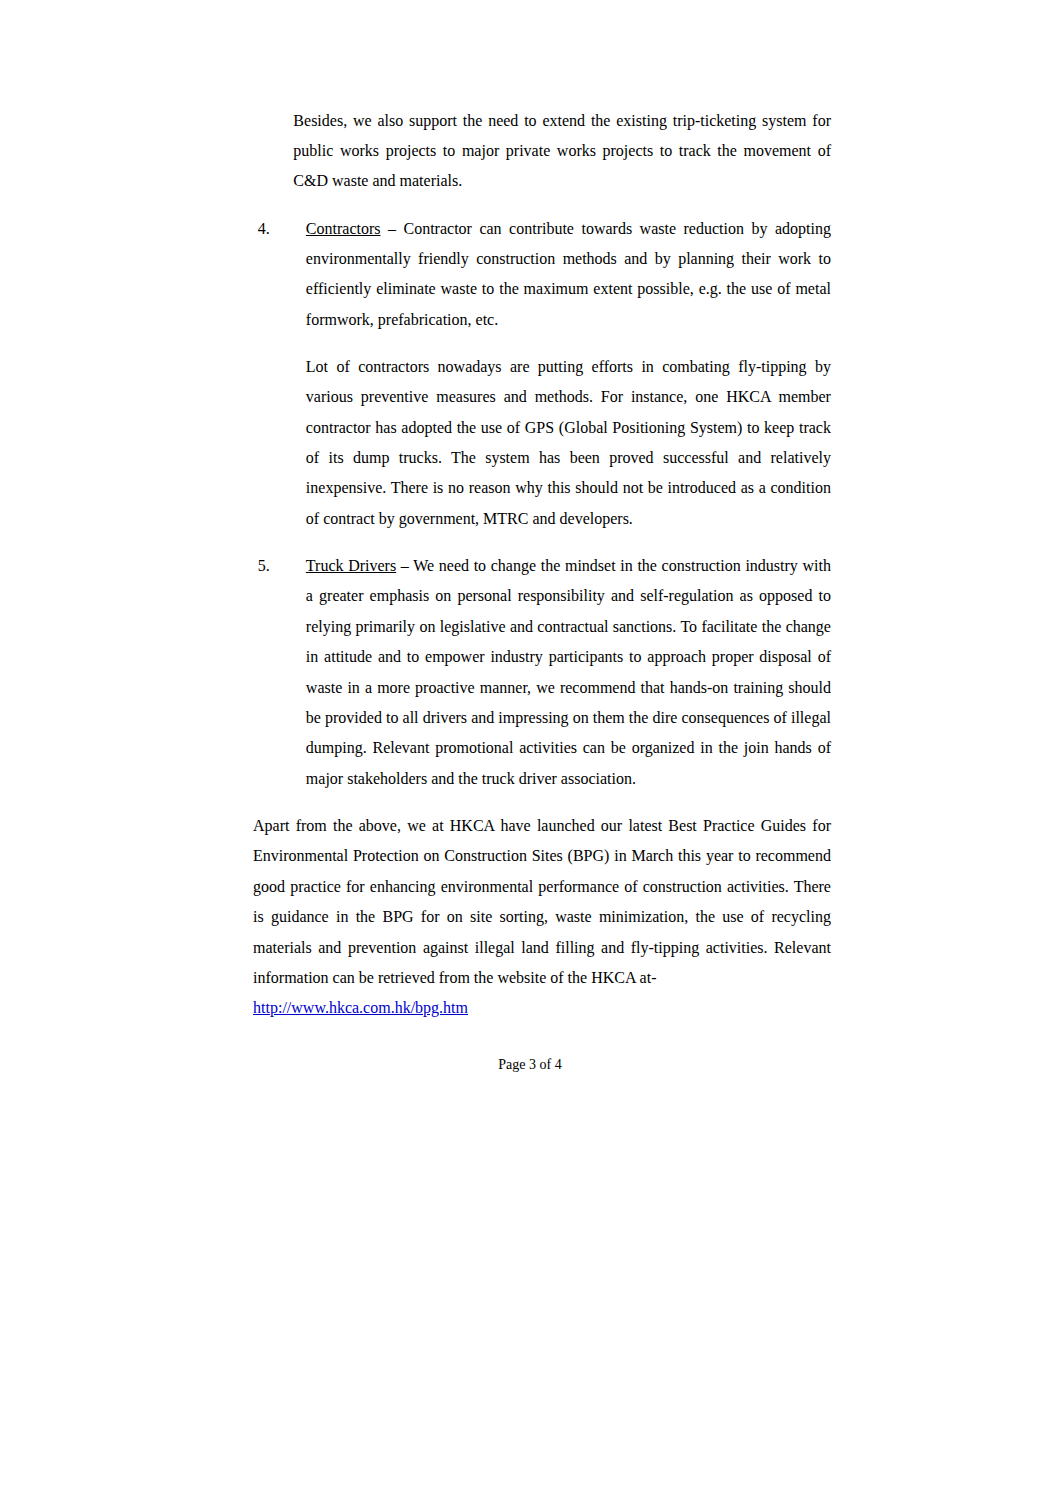Besides, we also support the need to extend the existing trip-ticketing system for public works projects to major private works projects to track the movement of C&D waste and materials.
4.
Contractors – Contractor can contribute towards waste reduction by adopting environmentally friendly construction methods and by planning their work to efficiently eliminate waste to the maximum extent possible, e.g. the use of metal formwork, prefabrication, etc.
Lot of contractors nowadays are putting efforts in combating fly-tipping by various preventive measures and methods. For instance, one HKCA member contractor has adopted the use of GPS (Global Positioning System) to keep track of its dump trucks. The system has been proved successful and relatively inexpensive. There is no reason why this should not be introduced as a condition of contract by government, MTRC and developers.
5.
Truck Drivers – We need to change the mindset in the construction industry with a greater emphasis on personal responsibility and self-regulation as opposed to relying primarily on legislative and contractual sanctions. To facilitate the change in attitude and to empower industry participants to approach proper disposal of waste in a more proactive manner, we recommend that hands-on training should be provided to all drivers and impressing on them the dire consequences of illegal dumping. Relevant promotional activities can be organized in the join hands of major stakeholders and the truck driver association.
Apart from the above, we at HKCA have launched our latest Best Practice Guides for Environmental Protection on Construction Sites (BPG) in March this year to recommend good practice for enhancing environmental performance of construction activities. There is guidance in the BPG for on site sorting, waste minimization, the use of recycling materials and prevention against illegal land filling and fly-tipping activities. Relevant information can be retrieved from the website of the HKCA at-
http://www.hkca.com.hk/bpg.htm
Page 3 of 4